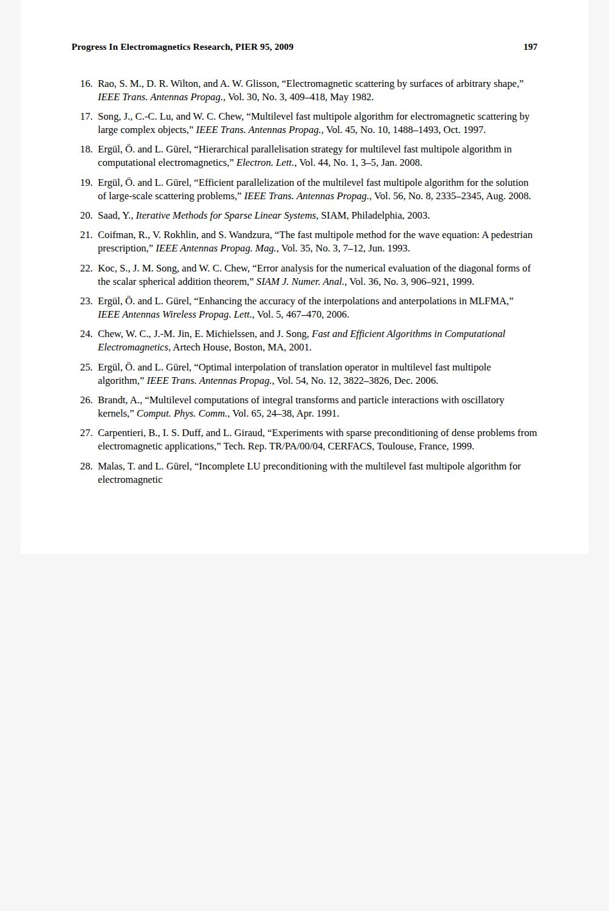Progress In Electromagnetics Research, PIER 95, 2009 197
16. Rao, S. M., D. R. Wilton, and A. W. Glisson, “Electromagnetic scattering by surfaces of arbitrary shape,” IEEE Trans. Antennas Propag., Vol. 30, No. 3, 409–418, May 1982.
17. Song, J., C.-C. Lu, and W. C. Chew, “Multilevel fast multipole algorithm for electromagnetic scattering by large complex objects,” IEEE Trans. Antennas Propag., Vol. 45, No. 10, 1488–1493, Oct. 1997.
18. Ergül, Ö. and L. Gürel, “Hierarchical parallelisation strategy for multilevel fast multipole algorithm in computational electromagnetics,” Electron. Lett., Vol. 44, No. 1, 3–5, Jan. 2008.
19. Ergül, Ö. and L. Gürel, “Efficient parallelization of the multilevel fast multipole algorithm for the solution of large-scale scattering problems,” IEEE Trans. Antennas Propag., Vol. 56, No. 8, 2335–2345, Aug. 2008.
20. Saad, Y., Iterative Methods for Sparse Linear Systems, SIAM, Philadelphia, 2003.
21. Coifman, R., V. Rokhlin, and S. Wandzura, “The fast multipole method for the wave equation: A pedestrian prescription,” IEEE Antennas Propag. Mag., Vol. 35, No. 3, 7–12, Jun. 1993.
22. Koc, S., J. M. Song, and W. C. Chew, “Error analysis for the numerical evaluation of the diagonal forms of the scalar spherical addition theorem,” SIAM J. Numer. Anal., Vol. 36, No. 3, 906–921, 1999.
23. Ergül, Ö. and L. Gürel, “Enhancing the accuracy of the interpolations and anterpolations in MLFMA,” IEEE Antennas Wireless Propag. Lett., Vol. 5, 467–470, 2006.
24. Chew, W. C., J.-M. Jin, E. Michielssen, and J. Song, Fast and Efficient Algorithms in Computational Electromagnetics, Artech House, Boston, MA, 2001.
25. Ergül, Ö. and L. Gürel, “Optimal interpolation of translation operator in multilevel fast multipole algorithm,” IEEE Trans. Antennas Propag., Vol. 54, No. 12, 3822–3826, Dec. 2006.
26. Brandt, A., “Multilevel computations of integral transforms and particle interactions with oscillatory kernels,” Comput. Phys. Comm., Vol. 65, 24–38, Apr. 1991.
27. Carpentieri, B., I. S. Duff, and L. Giraud, “Experiments with sparse preconditioning of dense problems from electromagnetic applications,” Tech. Rep. TR/PA/00/04, CERFACS, Toulouse, France, 1999.
28. Malas, T. and L. Gürel, “Incomplete LU preconditioning with the multilevel fast multipole algorithm for electromagnetic